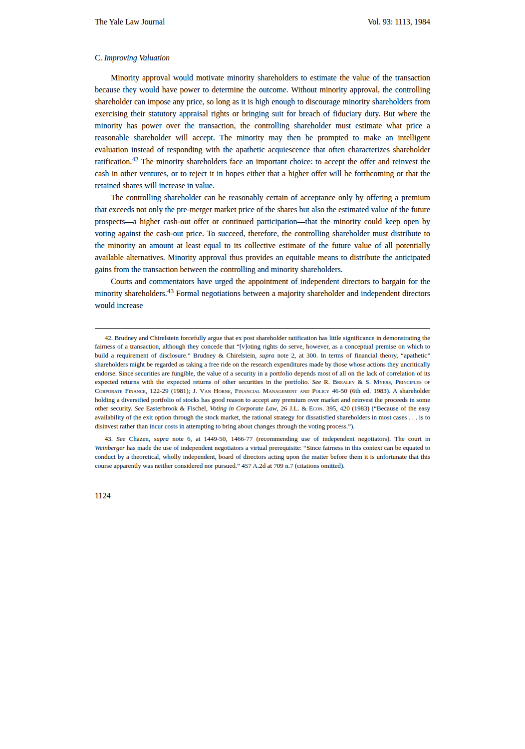The Yale Law Journal Vol. 93: 1113, 1984
C. Improving Valuation
Minority approval would motivate minority shareholders to estimate the value of the transaction because they would have power to determine the outcome. Without minority approval, the controlling shareholder can impose any price, so long as it is high enough to discourage minority shareholders from exercising their statutory appraisal rights or bringing suit for breach of fiduciary duty. But where the minority has power over the transaction, the controlling shareholder must estimate what price a reasonable shareholder will accept. The minority may then be prompted to make an intelligent evaluation instead of responding with the apathetic acquiescence that often characterizes shareholder ratification.42 The minority shareholders face an important choice: to accept the offer and reinvest the cash in other ventures, or to reject it in hopes either that a higher offer will be forthcoming or that the retained shares will increase in value.
The controlling shareholder can be reasonably certain of acceptance only by offering a premium that exceeds not only the pre-merger market price of the shares but also the estimated value of the future prospects—a higher cash-out offer or continued participation—that the minority could keep open by voting against the cash-out price. To succeed, therefore, the controlling shareholder must distribute to the minority an amount at least equal to its collective estimate of the future value of all potentially available alternatives. Minority approval thus provides an equitable means to distribute the anticipated gains from the transaction between the controlling and minority shareholders.
Courts and commentators have urged the appointment of independent directors to bargain for the minority shareholders.43 Formal negotiations between a majority shareholder and independent directors would increase
42. Brudney and Chirelstein forcefully argue that ex post shareholder ratification has little significance in demonstrating the fairness of a transaction, although they concede that “[v]oting rights do serve, however, as a conceptual premise on which to build a requirement of disclosure.” Brudney & Chirelstein, supra note 2, at 300. In terms of financial theory, “apathetic” shareholders might be regarded as taking a free ride on the research expenditures made by those whose actions they uncritically endorse. Since securities are fungible, the value of a security in a portfolio depends most of all on the lack of correlation of its expected returns with the expected returns of other securities in the portfolio. See R. Brealey & S. Myers, Principles of Corporate Finance, 122-29 (1981); J. Van Horne, Financial Management and Policy 46-50 (6th ed. 1983). A shareholder holding a diversified portfolio of stocks has good reason to accept any premium over market and reinvest the proceeds in some other security. See Easterbrook & Fischel, Voting in Corporate Law, 26 J.L. & Econ. 395, 420 (1983) (“Because of the easy availability of the exit option through the stock market, the rational strategy for dissatisfied shareholders in most cases . . . is to disinvest rather than incur costs in attempting to bring about changes through the voting process.”).
43. See Chazen, supra note 6, at 1449-50, 1466-77 (recommending use of independent negotiators). The court in Weinberger has made the use of independent negotiators a virtual prerequisite: “Since fairness in this context can be equated to conduct by a theoretical, wholly independent, board of directors acting upon the matter before them it is unfortunate that this course apparently was neither considered nor pursued.” 457 A.2d at 709 n.7 (citations omitted).
1124